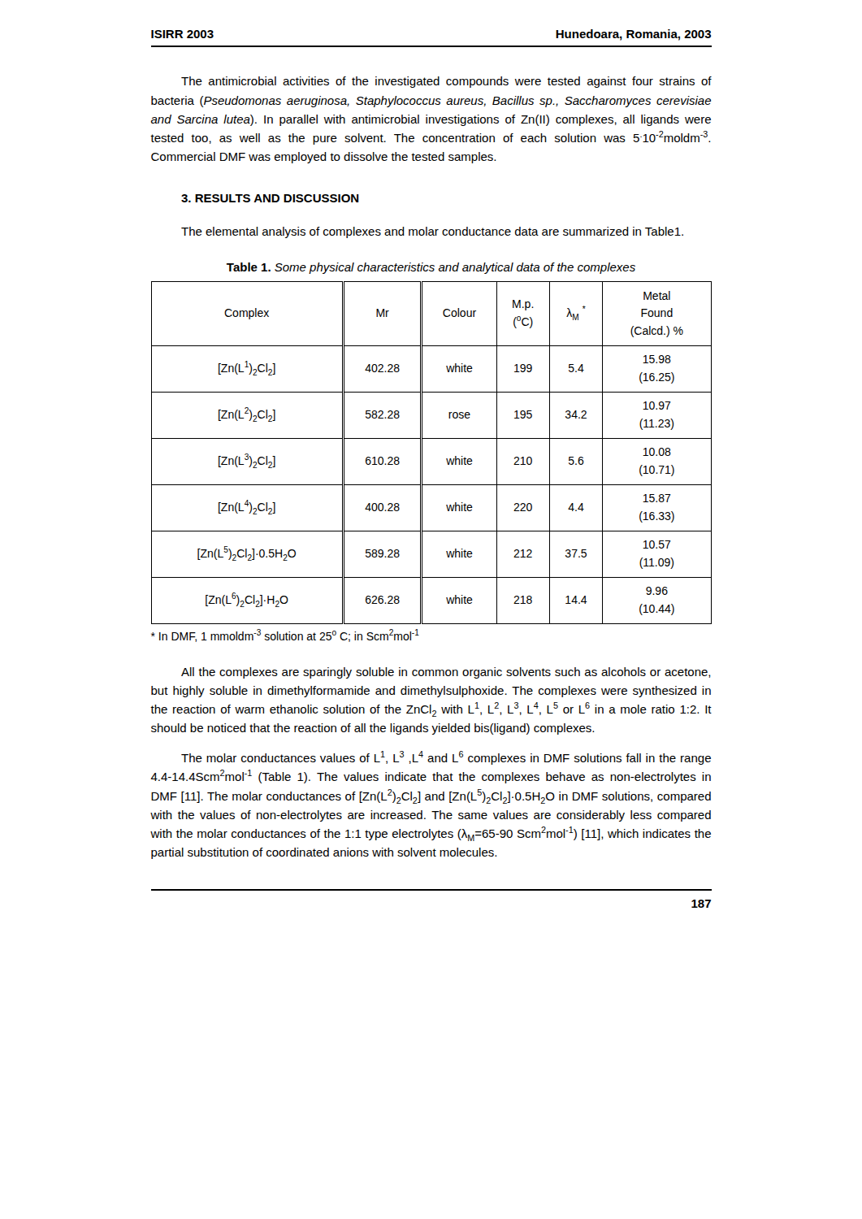ISIRR 2003 Hunedoara, Romania, 2003
The antimicrobial activities of the investigated compounds were tested against four strains of bacteria (Pseudomonas aeruginosa, Staphylococcus aureus, Bacillus sp., Saccharomyces cerevisiae and Sarcina lutea). In parallel with antimicrobial investigations of Zn(II) complexes, all ligands were tested too, as well as the pure solvent. The concentration of each solution was 5.10-2moldm-3. Commercial DMF was employed to dissolve the tested samples.
3. RESULTS AND DISCUSSION
The elemental analysis of complexes and molar conductance data are summarized in Table1.
Table 1. Some physical characteristics and analytical data of the complexes
| Complex | Mr | Colour | M.p. ( o C) | λ M * | Metal Found (Calcd.) % |
| --- | --- | --- | --- | --- | --- |
| [Zn(L 1 ) 2 Cl 2 ] | 402.28 | white | 199 | 5.4 | 15.98 (16.25) |
| [Zn(L 2 ) 2 Cl 2 ] | 582.28 | rose | 195 | 34.2 | 10.97 (11.23) |
| [Zn(L 3 ) 2 Cl 2 ] | 610.28 | white | 210 | 5.6 | 10.08 (10.71) |
| [Zn(L 4 ) 2 Cl 2 ] | 400.28 | white | 220 | 4.4 | 15.87 (16.33) |
| [Zn(L 5 ) 2 Cl 2 ]·0.5H 2 O | 589.28 | white | 212 | 37.5 | 10.57 (11.09) |
| [Zn(L 6 ) 2 Cl 2 ]·H 2 O | 626.28 | white | 218 | 14.4 | 9.96 (10.44) |
* In DMF, 1 mmoldm-3 solution at 25o C; in Scm2mol-1
All the complexes are sparingly soluble in common organic solvents such as alcohols or acetone, but highly soluble in dimethylformamide and dimethylsulphoxide. The complexes were synthesized in the reaction of warm ethanolic solution of the ZnCl2 with L1, L2, L3, L4, L5 or L6 in a mole ratio 1:2. It should be noticed that the reaction of all the ligands yielded bis(ligand) complexes.
The molar conductances values of L1, L3 ,L4 and L6 complexes in DMF solutions fall in the range 4.4-14.4Scm2mol-1 (Table 1). The values indicate that the complexes behave as non-electrolytes in DMF [11]. The molar conductances of [Zn(L2)2Cl2] and [Zn(L5)2Cl2]·0.5H2O in DMF solutions, compared with the values of non-electrolytes are increased. The same values are considerably less compared with the molar conductances of the 1:1 type electrolytes (λM=65-90 Scm2mol-1) [11], which indicates the partial substitution of coordinated anions with solvent molecules.
187